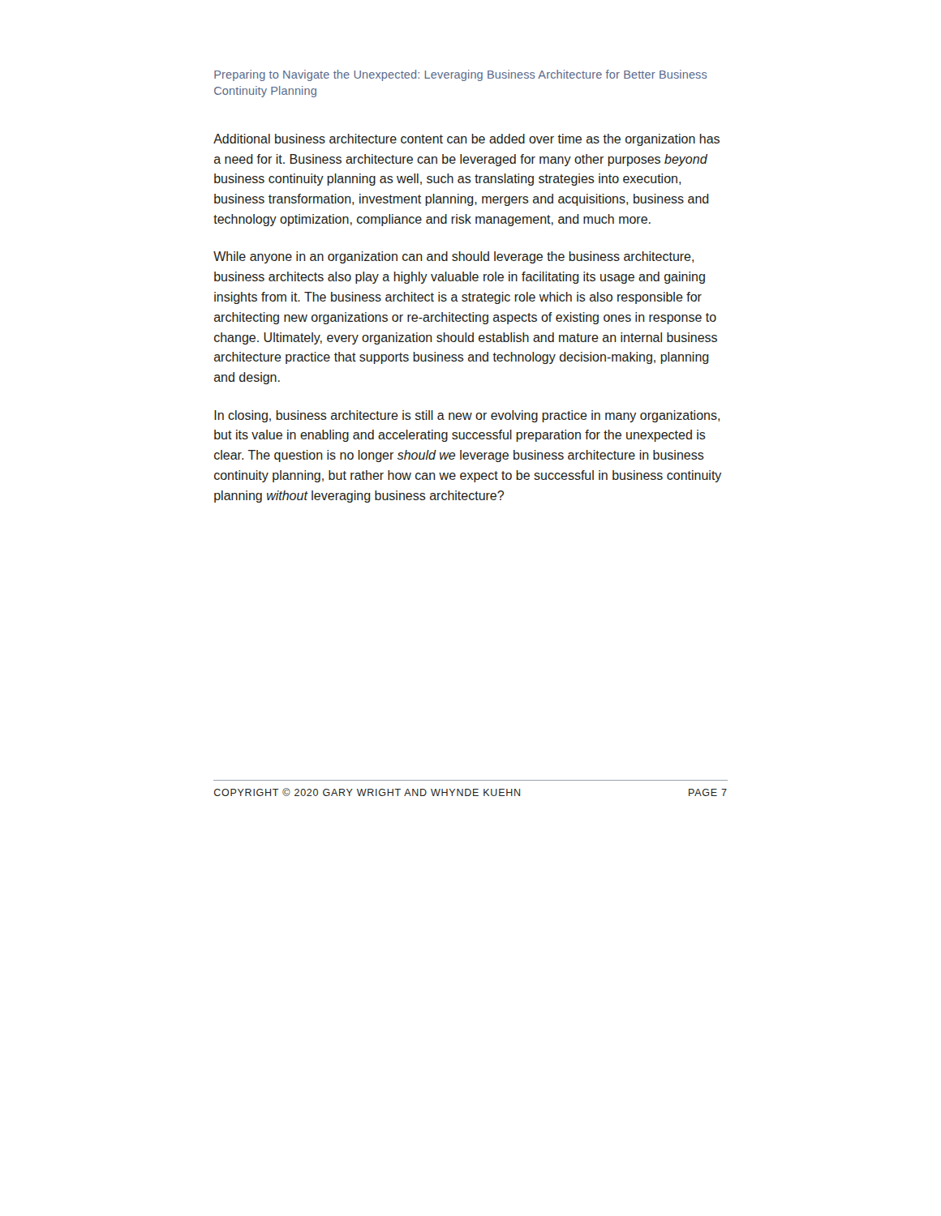Preparing to Navigate the Unexpected: Leveraging Business Architecture for Better Business Continuity Planning
Additional business architecture content can be added over time as the organization has a need for it. Business architecture can be leveraged for many other purposes beyond business continuity planning as well, such as translating strategies into execution, business transformation, investment planning, mergers and acquisitions, business and technology optimization, compliance and risk management, and much more.
While anyone in an organization can and should leverage the business architecture, business architects also play a highly valuable role in facilitating its usage and gaining insights from it. The business architect is a strategic role which is also responsible for architecting new organizations or re-architecting aspects of existing ones in response to change. Ultimately, every organization should establish and mature an internal business architecture practice that supports business and technology decision-making, planning and design.
In closing, business architecture is still a new or evolving practice in many organizations, but its value in enabling and accelerating successful preparation for the unexpected is clear. The question is no longer should we leverage business architecture in business continuity planning, but rather how can we expect to be successful in business continuity planning without leveraging business architecture?
Copyright © 2020 Gary Wright and Whynde Kuehn Page 7